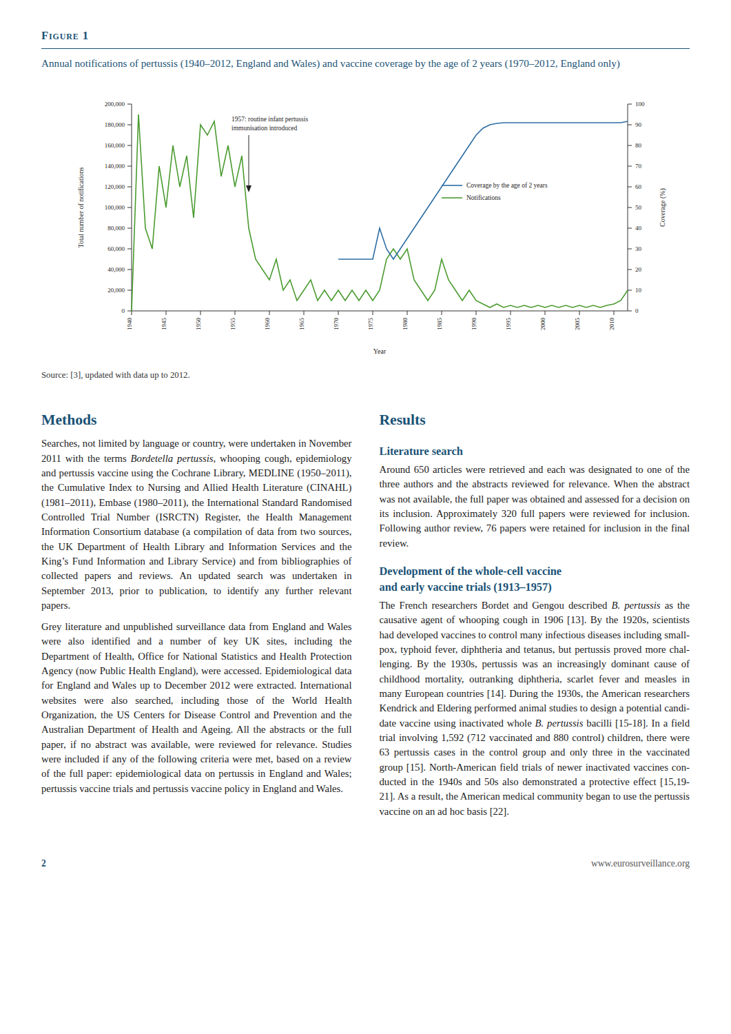Figure 1
Annual notifications of pertussis (1940–2012, England and Wales) and vaccine coverage by the age of 2 years (1970–2012, England only)
200,000 180,000 160,000 140,000 120,000 100,000 80,000 60,000 40,000 20,000 0 100 90 80 70 60 50 40 30 20 10 0 Total number of notifications Coverage (%) Year 1940 1945 1950 1955 1960 1965 1970 1975 1980 1985 1990 1995 2000 2005 2010 1957: routine infant pertussis immunisation introduced Coverage by the age of 2 years Notifications
Source: [3], updated with data up to 2012.
Methods
Searches, not limited by language or country, were undertaken in November 2011 with the terms Bordetella pertussis, whooping cough, epidemiology and pertussis vaccine using the Cochrane Library, MEDLINE (1950–2011), the Cumulative Index to Nursing and Allied Health Literature (CINAHL) (1981–2011), Embase (1980–2011), the International Standard Randomised Controlled Trial Number (ISRCTN) Register, the Health Management Information Consortium database (a compilation of data from two sources, the UK Department of Health Library and Information Services and the King’s Fund Information and Library Service) and from bibliographies of collected papers and reviews. An updated search was undertaken in September 2013, prior to publication, to identify any further relevant papers.
Grey literature and unpublished surveillance data from England and Wales were also identified and a number of key UK sites, including the Department of Health, Office for National Statistics and Health Protection Agency (now Public Health England), were accessed. Epidemiological data for England and Wales up to December 2012 were extracted. International websites were also searched, including those of the World Health Organization, the US Centers for Disease Control and Prevention and the Australian Department of Health and Ageing. All the abstracts or the full paper, if no abstract was available, were reviewed for relevance. Studies were included if any of the following criteria were met, based on a review of the full paper: epidemiological data on pertussis in England and Wales; pertussis vaccine trials and pertussis vaccine policy in England and Wales.
Results
Literature search
Around 650 articles were retrieved and each was designated to one of the three authors and the abstracts reviewed for relevance. When the abstract was not available, the full paper was obtained and assessed for a decision on its inclusion. Approximately 320 full papers were reviewed for inclusion. Following author review, 76 papers were retained for inclusion in the final review.
Development of the whole-cell vaccine
and early vaccine trials (1913–1957)
The French researchers Bordet and Gengou described B. pertussis as the causative agent of whooping cough in 1906 [13]. By the 1920s, scientists had developed vaccines to control many infectious diseases including smallpox, typhoid fever, diphtheria and tetanus, but pertussis proved more challenging. By the 1930s, pertussis was an increasingly dominant cause of childhood mortality, outranking diphtheria, scarlet fever and measles in many European countries [14]. During the 1930s, the American researchers Kendrick and Eldering performed animal studies to design a potential candidate vaccine using inactivated whole B. pertussis bacilli [15-18]. In a field trial involving 1,592 (712 vaccinated and 880 control) children, there were 63 pertussis cases in the control group and only three in the vaccinated group [15]. North-American field trials of newer inactivated vaccines conducted in the 1940s and 50s also demonstrated a protective effect [15,19-21]. As a result, the American medical community began to use the pertussis vaccine on an ad hoc basis [22].
2
www.eurosurveillance.org